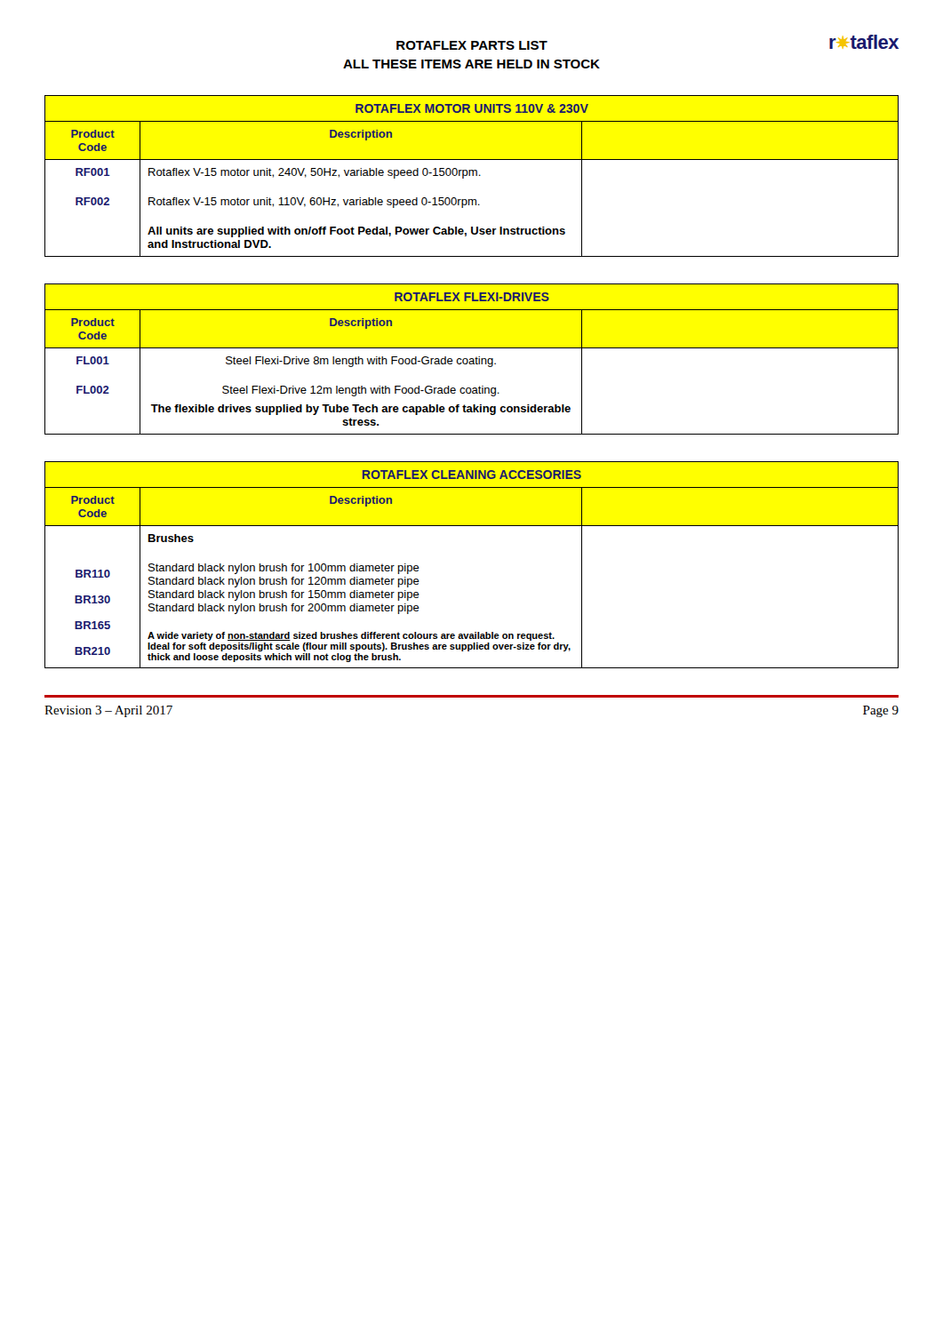r✷taflex
ROTAFLEX PARTS LIST
ALL THESE ITEMS ARE HELD IN STOCK
| ROTAFLEX MOTOR UNITS 110V & 230V |
| Product Code | Description | |
| RF001 RF002 | Rotaflex V-15 motor unit, 240V, 50Hz, variable speed 0-1500rpm. Rotaflex V-15 motor unit, 110V, 60Hz, variable speed 0-1500rpm. All units are supplied with on/off Foot Pedal, Power Cable, User Instructions and Instructional DVD. | |
| ROTAFLEX FLEXI-DRIVES |
| Product Code | Description | |
| FL001 FL002 | Steel Flexi-Drive 8m length with Food-Grade coating. Steel Flexi-Drive 12m length with Food-Grade coating. The flexible drives supplied by Tube Tech are capable of taking considerable stress. | |
| ROTAFLEX CLEANING ACCESORIES |
| Product Code | Description | |
| BR110 BR130 BR165 BR210 | Brushes Standard black nylon brush for 100mm diameter pipe Standard black nylon brush for 120mm diameter pipe Standard black nylon brush for 150mm diameter pipe Standard black nylon brush for 200mm diameter pipe A wide variety of non-standard sized brushes different colours are available on request. Ideal for soft deposits/light scale (flour mill spouts). Brushes are supplied over-size for dry, thick and loose deposits which will not clog the brush. | |
Revision 3 – April 2017 Page 9